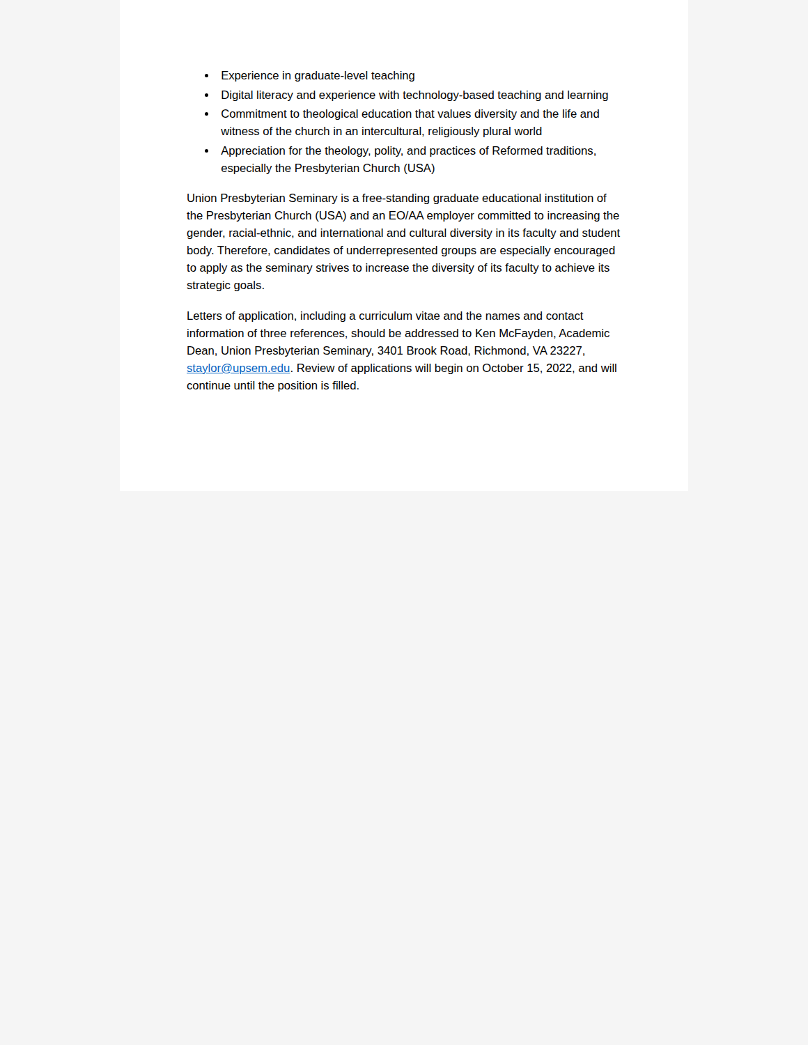Experience in graduate-level teaching
Digital literacy and experience with technology-based teaching and learning
Commitment to theological education that values diversity and the life and witness of the church in an intercultural, religiously plural world
Appreciation for the theology, polity, and practices of Reformed traditions, especially the Presbyterian Church (USA)
Union Presbyterian Seminary is a free-standing graduate educational institution of the Presbyterian Church (USA) and an EO/AA employer committed to increasing the gender, racial-ethnic, and international and cultural diversity in its faculty and student body. Therefore, candidates of underrepresented groups are especially encouraged to apply as the seminary strives to increase the diversity of its faculty to achieve its strategic goals.
Letters of application, including a curriculum vitae and the names and contact information of three references, should be addressed to Ken McFayden, Academic Dean, Union Presbyterian Seminary, 3401 Brook Road, Richmond, VA 23227, staylor@upsem.edu. Review of applications will begin on October 15, 2022, and will continue until the position is filled.